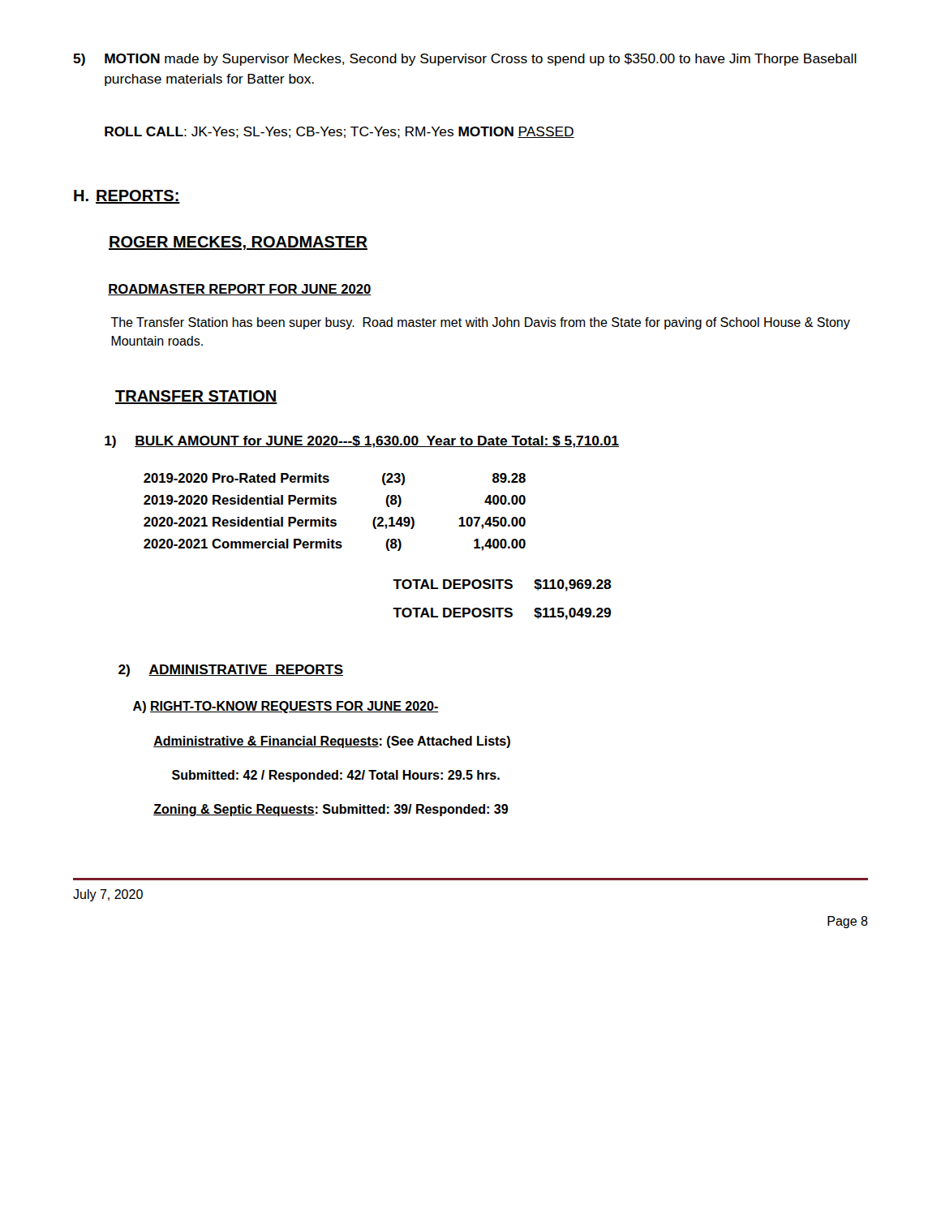5)
MOTION made by Supervisor Meckes, Second by Supervisor Cross to spend up to $350.00 to have Jim Thorpe Baseball purchase materials for Batter box.
ROLL CALL: JK-Yes; SL-Yes; CB-Yes; TC-Yes; RM-Yes MOTION PASSED
H. REPORTS:
ROGER MECKES, ROADMASTER
ROADMASTER REPORT FOR JUNE 2020
The Transfer Station has been super busy. Road master met with John Davis from the State for paving of School House & Stony Mountain roads.
TRANSFER STATION
1)
BULK AMOUNT for JUNE 2020---$ 1,630.00 Year to Date Total: $ 5,710.01
| 2019-2020 Pro-Rated Permits | (23) | 89.28 |
| 2019-2020 Residential Permits | (8) | 400.00 |
| 2020-2021 Residential Permits | (2,149) | 107,450.00 |
| 2020-2021 Commercial Permits | (8) | 1,400.00 |
TOTAL DEPOSITS $110,969.28
TOTAL DEPOSITS $115,049.29
2) ADMINISTRATIVE REPORTS
A) RIGHT-TO-KNOW REQUESTS FOR JUNE 2020-
Administrative & Financial Requests: (See Attached Lists)
Submitted: 42 / Responded: 42/ Total Hours: 29.5 hrs.
Zoning & Septic Requests: Submitted: 39/ Responded: 39
July 7, 2020
Page 8